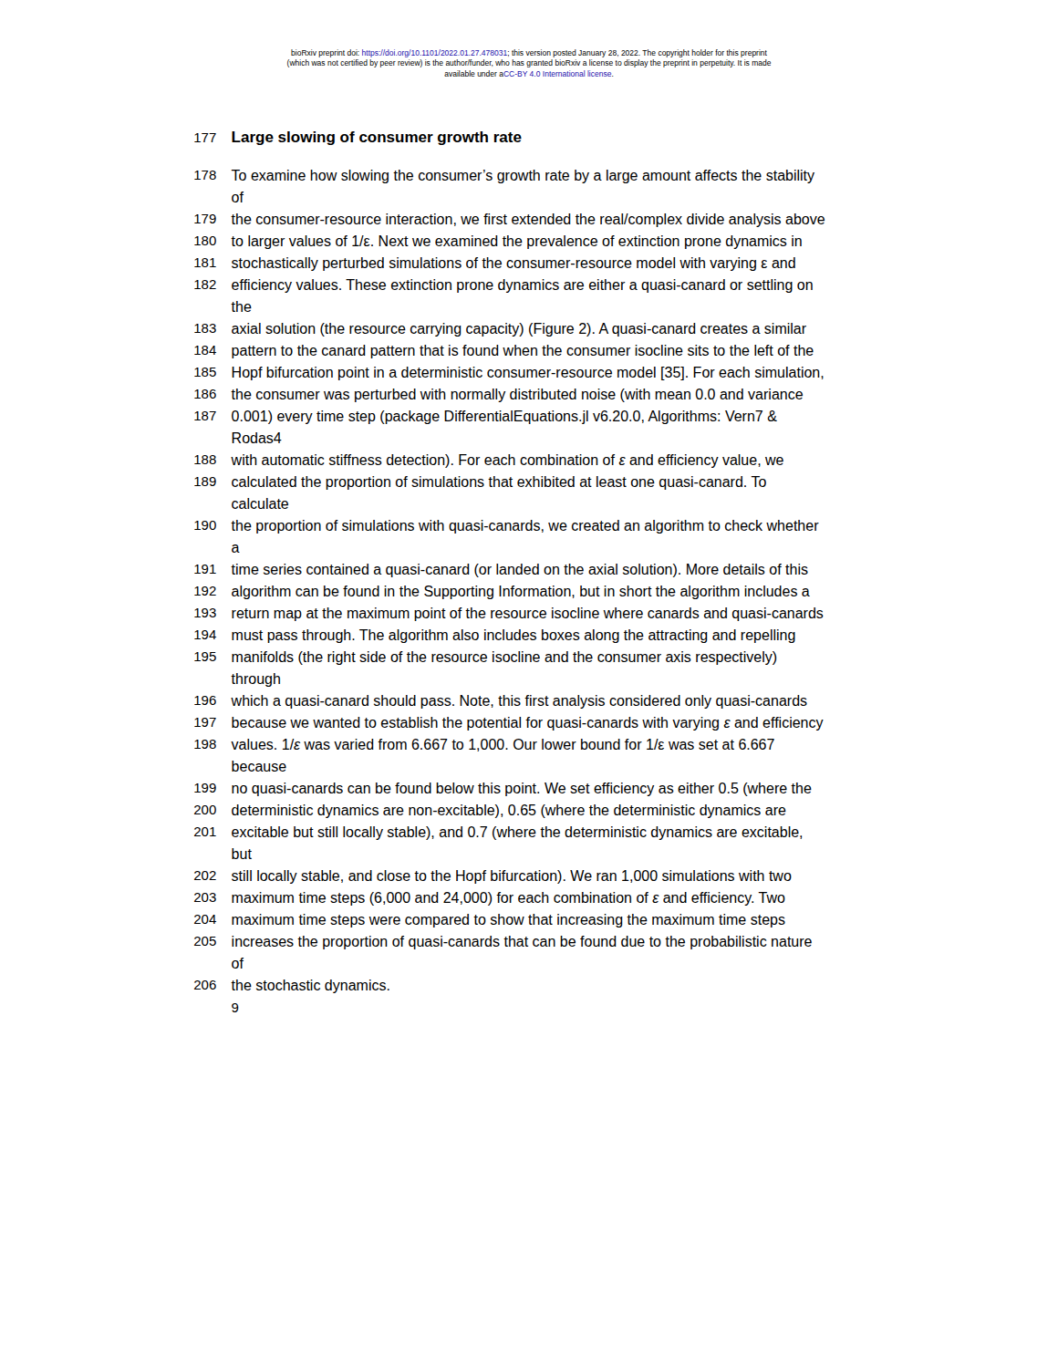bioRxiv preprint doi: https://doi.org/10.1101/2022.01.27.478031; this version posted January 28, 2022. The copyright holder for this preprint
(which was not certified by peer review) is the author/funder, who has granted bioRxiv a license to display the preprint in perpetuity. It is made
available under aCC-BY 4.0 International license.
Large slowing of consumer growth rate
To examine how slowing the consumer’s growth rate by a large amount affects the stability of
the consumer-resource interaction, we first extended the real/complex divide analysis above
to larger values of 1/ε. Next we examined the prevalence of extinction prone dynamics in
stochastically perturbed simulations of the consumer-resource model with varying ε and
efficiency values. These extinction prone dynamics are either a quasi-canard or settling on the
axial solution (the resource carrying capacity) (Figure 2). A quasi-canard creates a similar
pattern to the canard pattern that is found when the consumer isocline sits to the left of the
Hopf bifurcation point in a deterministic consumer-resource model [35]. For each simulation,
the consumer was perturbed with normally distributed noise (with mean 0.0 and variance
0.001) every time step (package DifferentialEquations.jl v6.20.0, Algorithms: Vern7 & Rodas4
with automatic stiffness detection). For each combination of ε and efficiency value, we
calculated the proportion of simulations that exhibited at least one quasi-canard. To calculate
the proportion of simulations with quasi-canards, we created an algorithm to check whether a
time series contained a quasi-canard (or landed on the axial solution). More details of this
algorithm can be found in the Supporting Information, but in short the algorithm includes a
return map at the maximum point of the resource isocline where canards and quasi-canards
must pass through. The algorithm also includes boxes along the attracting and repelling
manifolds (the right side of the resource isocline and the consumer axis respectively) through
which a quasi-canard should pass. Note, this first analysis considered only quasi-canards
because we wanted to establish the potential for quasi-canards with varying ε and efficiency
values. 1/ε was varied from 6.667 to 1,000. Our lower bound for 1/ε was set at 6.667 because
no quasi-canards can be found below this point. We set efficiency as either 0.5 (where the
deterministic dynamics are non-excitable), 0.65 (where the deterministic dynamics are
excitable but still locally stable), and 0.7 (where the deterministic dynamics are excitable, but
still locally stable, and close to the Hopf bifurcation). We ran 1,000 simulations with two
maximum time steps (6,000 and 24,000) for each combination of ε and efficiency. Two
maximum time steps were compared to show that increasing the maximum time steps
increases the proportion of quasi-canards that can be found due to the probabilistic nature of
the stochastic dynamics.
9